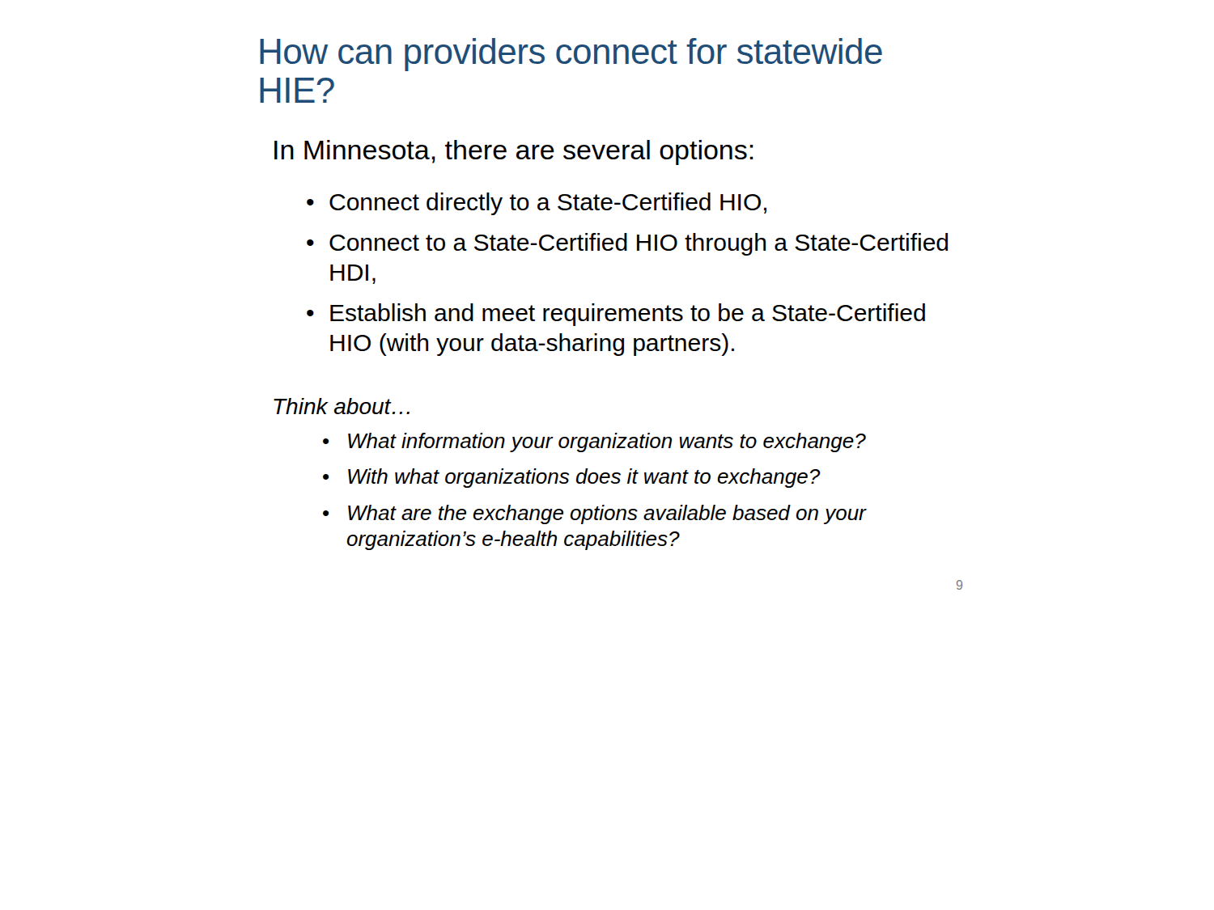How can providers connect for statewide HIE?
In Minnesota, there are several options:
Connect directly to a State-Certified HIO,
Connect to a State-Certified HIO through a State-Certified HDI,
Establish and meet requirements to be a State-Certified HIO (with your data-sharing partners).
Think about…
What information your organization wants to exchange?
With what organizations does it want to exchange?
What are the exchange options available based on your organization’s e-health capabilities?
9